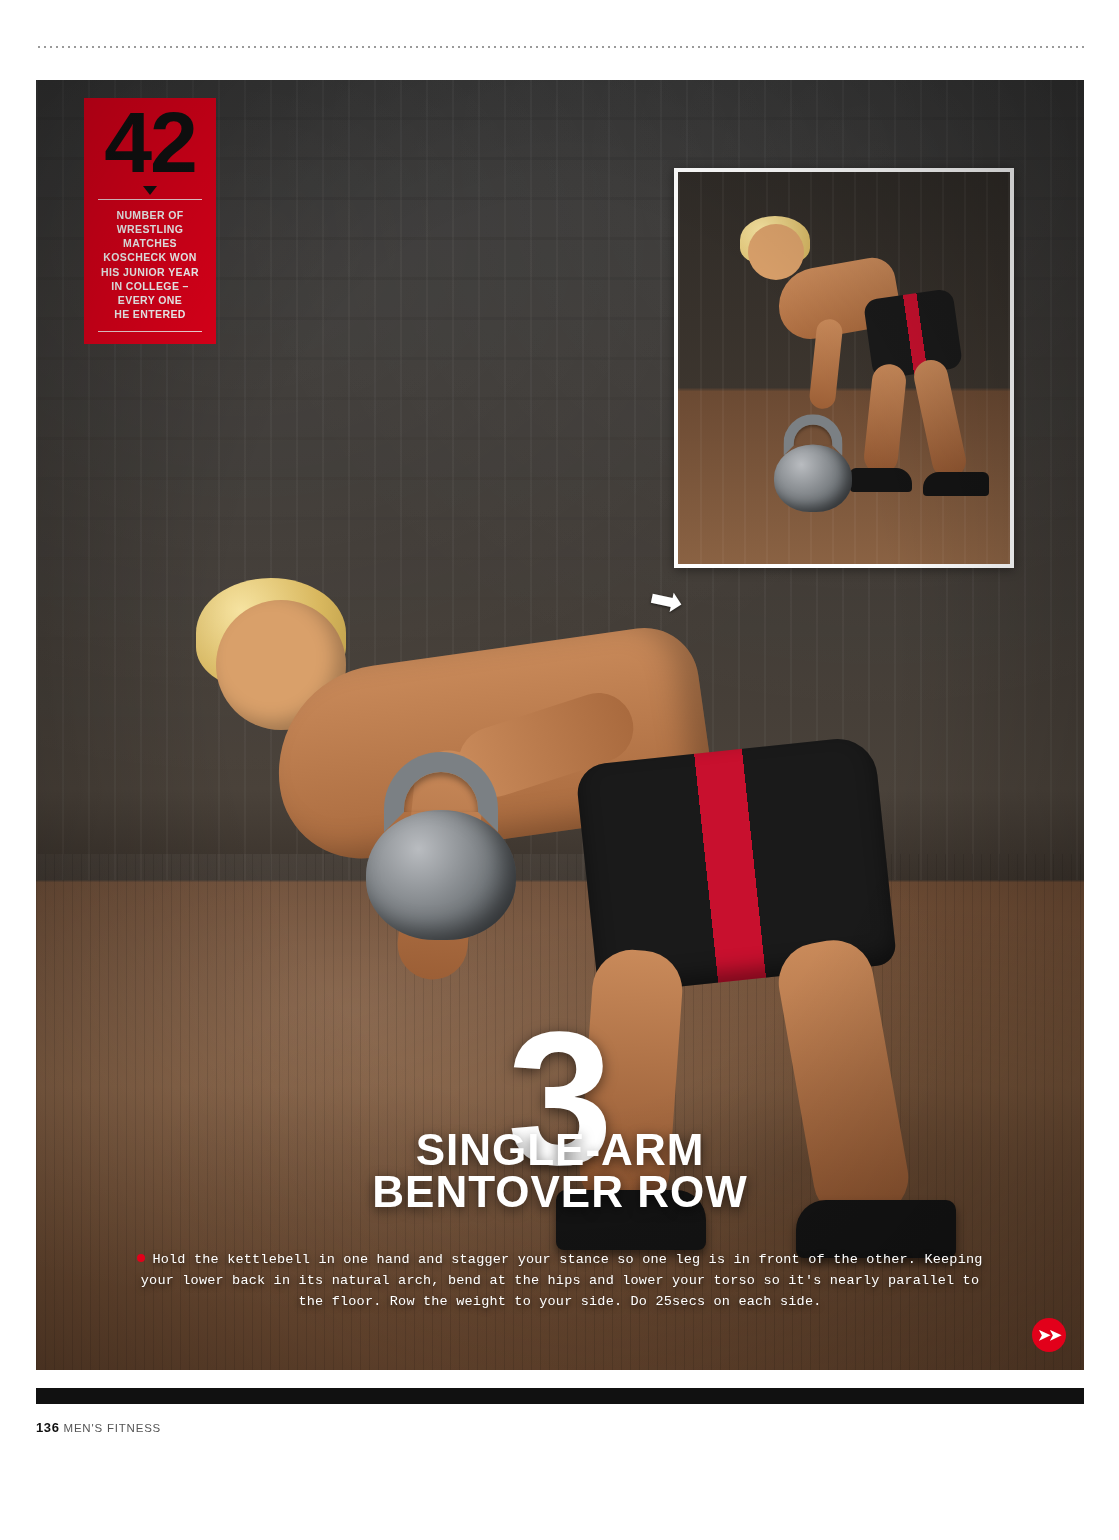42
Number of
wrestling
matches
Koscheck won
his junior year
in college –
every one
he entered
➡
3
SINGLE-ARM BENTOVER ROW
Hold the kettlebell in one hand and stagger your stance so one leg is in front of the other. Keeping your lower back in its natural arch, bend at the hips and lower your torso so it's nearly parallel to the floor. Row the weight to your side. Do 25secs on each side.
➤➤
136 MEN'S FITNESS